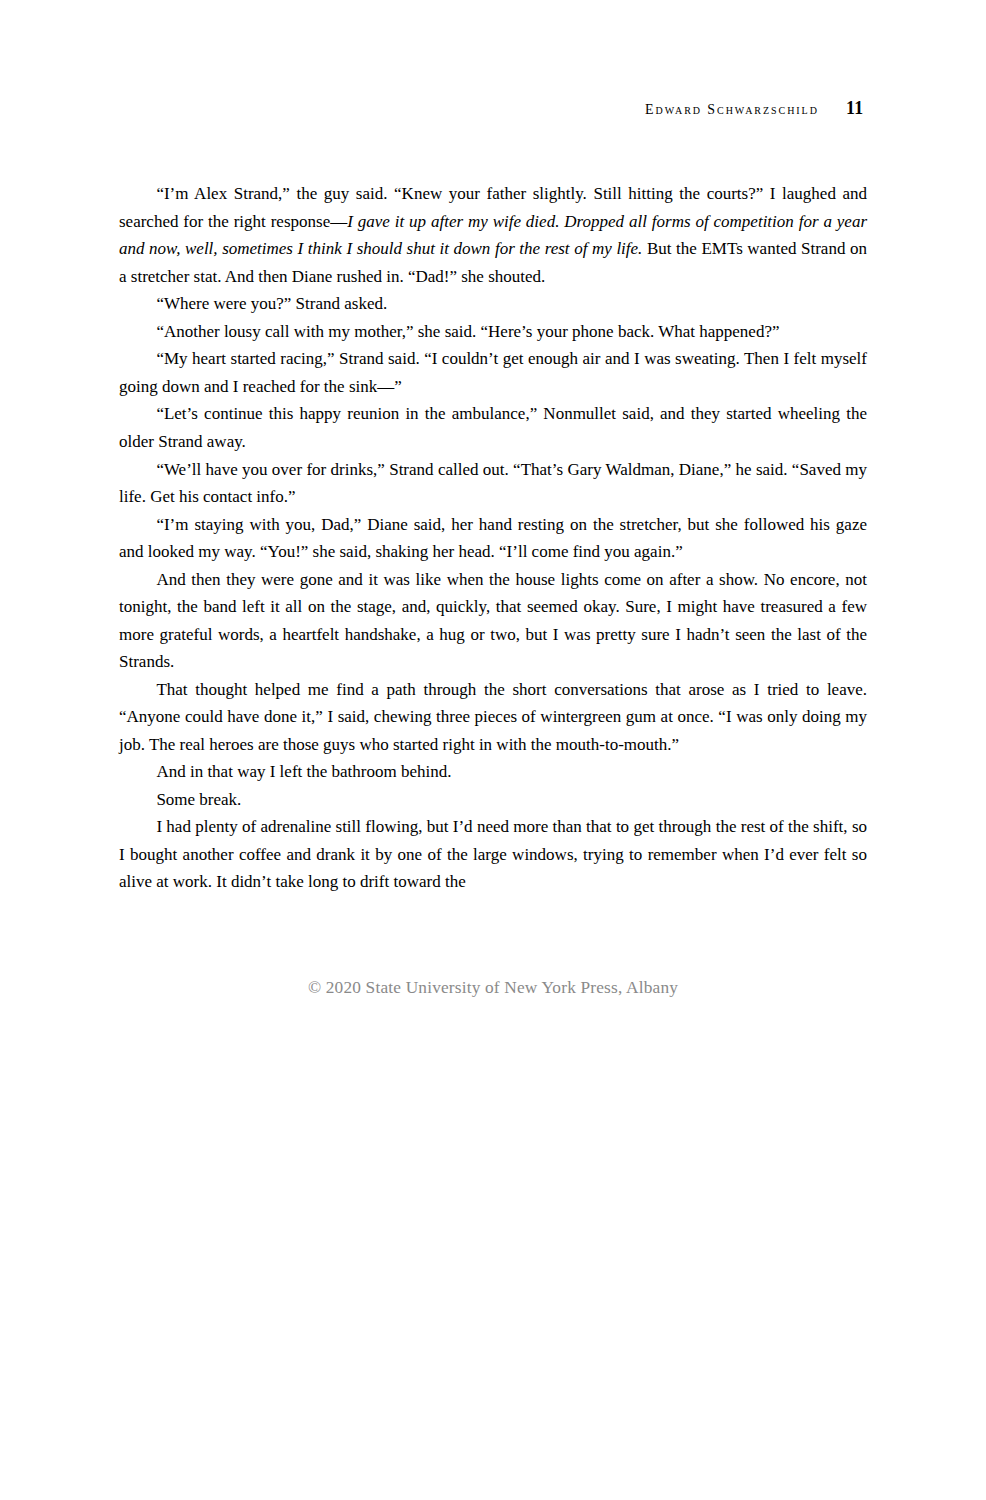Edward Schwarzschild 11
“I’m Alex Strand,” the guy said. “Knew your father slightly. Still hitting the courts?” I laughed and searched for the right response—I gave it up after my wife died. Dropped all forms of competition for a year and now, well, sometimes I think I should shut it down for the rest of my life. But the EMTs wanted Strand on a stretcher stat. And then Diane rushed in. “Dad!” she shouted.
“Where were you?” Strand asked.
“Another lousy call with my mother,” she said. “Here’s your phone back. What happened?”
“My heart started racing,” Strand said. “I couldn’t get enough air and I was sweating. Then I felt myself going down and I reached for the sink—”
“Let’s continue this happy reunion in the ambulance,” Nonmullet said, and they started wheeling the older Strand away.
“We’ll have you over for drinks,” Strand called out. “That’s Gary Waldman, Diane,” he said. “Saved my life. Get his contact info.”
“I’m staying with you, Dad,” Diane said, her hand resting on the stretcher, but she followed his gaze and looked my way. “You!” she said, shaking her head. “I’ll come find you again.”
And then they were gone and it was like when the house lights come on after a show. No encore, not tonight, the band left it all on the stage, and, quickly, that seemed okay. Sure, I might have treasured a few more grateful words, a heartfelt handshake, a hug or two, but I was pretty sure I hadn’t seen the last of the Strands.
That thought helped me find a path through the short conversations that arose as I tried to leave. “Anyone could have done it,” I said, chewing three pieces of wintergreen gum at once. “I was only doing my job. The real heroes are those guys who started right in with the mouth-to-mouth.”
And in that way I left the bathroom behind.
Some break.
I had plenty of adrenaline still flowing, but I’d need more than that to get through the rest of the shift, so I bought another coffee and drank it by one of the large windows, trying to remember when I’d ever felt so alive at work. It didn’t take long to drift toward the
© 2020 State University of New York Press, Albany